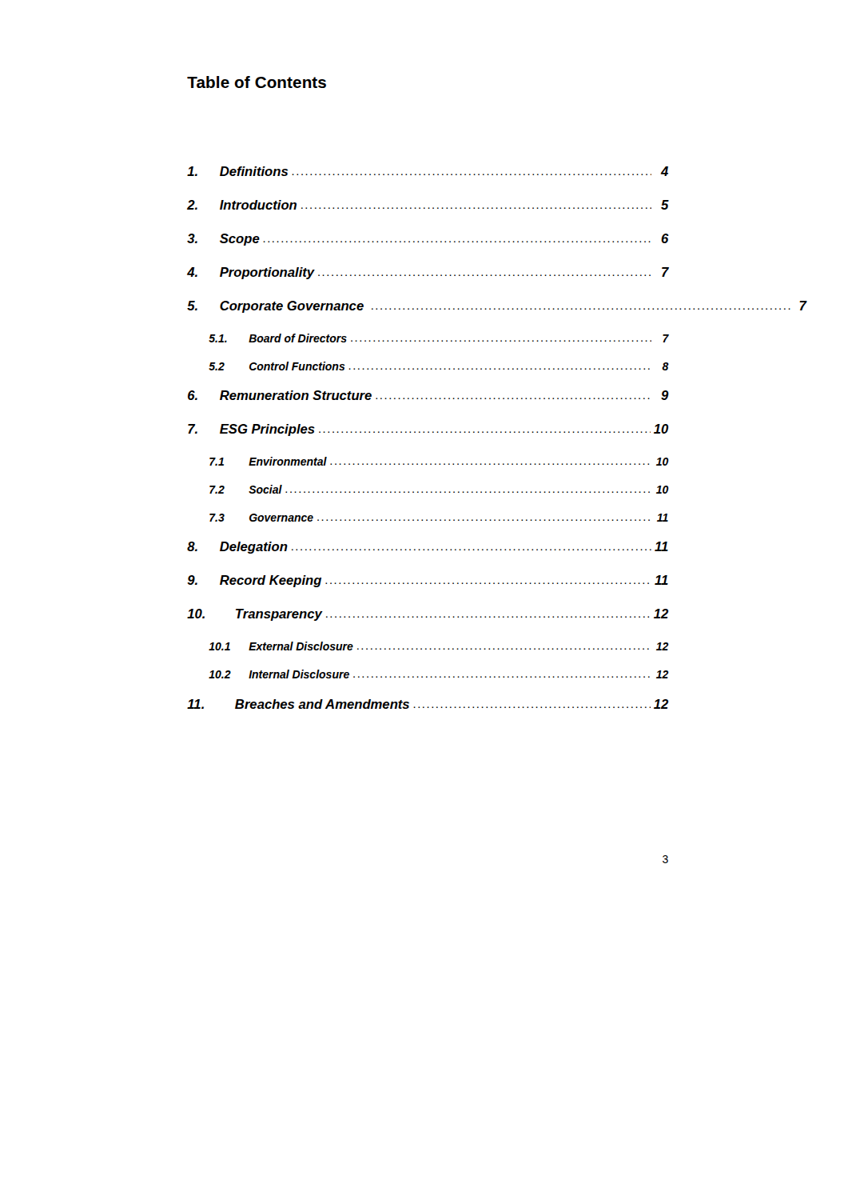Table of Contents
1. Definitions ........................................................................................................... 4
2. Introduction ......................................................................................................... 5
3. Scope .................................................................................................................... 6
4. Proportionality .................................................................................................... 7
5. Corporate Governance </span ............................................................................................. 7
5.1. Board of Directors ......................................................................................................... 7
5.2 Control Functions ......................................................................................................... 8
6. Remuneration Structure ......................................................................................... 9
7. ESG Principles ..................................................................................................... 10
7.1 Environmental ............................................................................................................. 10
7.2 Social ........................................................................................................................... 10
7.3 Governance ................................................................................................................. 11
8. Delegation ......................................................................................................... 11
9. Record Keeping ................................................................................................. 11
10. Transparency ................................................................................................. 12
10.1 External Disclosure ..................................................................................................... 12
10.2 Internal Disclosure ..................................................................................................... 12
11. Breaches and Amendments ................................................................................. 12
3